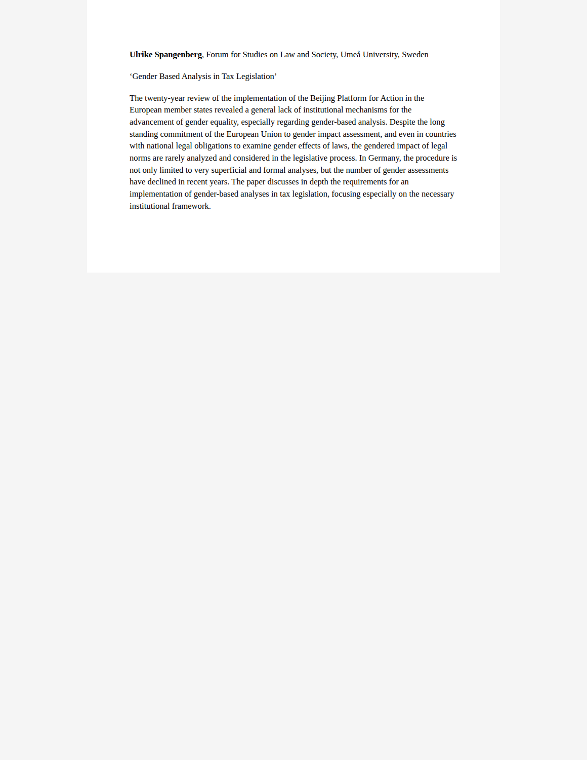Ulrike Spangenberg, Forum for Studies on Law and Society, Umeå University, Sweden
‘Gender Based Analysis in Tax Legislation’
The twenty-year review of the implementation of the Beijing Platform for Action in the European member states revealed a general lack of institutional mechanisms for the advancement of gender equality, especially regarding gender-based analysis. Despite the long standing commitment of the European Union to gender impact assessment, and even in countries with national legal obligations to examine gender effects of laws, the gendered impact of legal norms are rarely analyzed and considered in the legislative process. In Germany, the procedure is not only limited to very superficial and formal analyses, but the number of gender assessments have declined in recent years. The paper discusses in depth the requirements for an implementation of gender-based analyses in tax legislation, focusing especially on the necessary institutional framework.